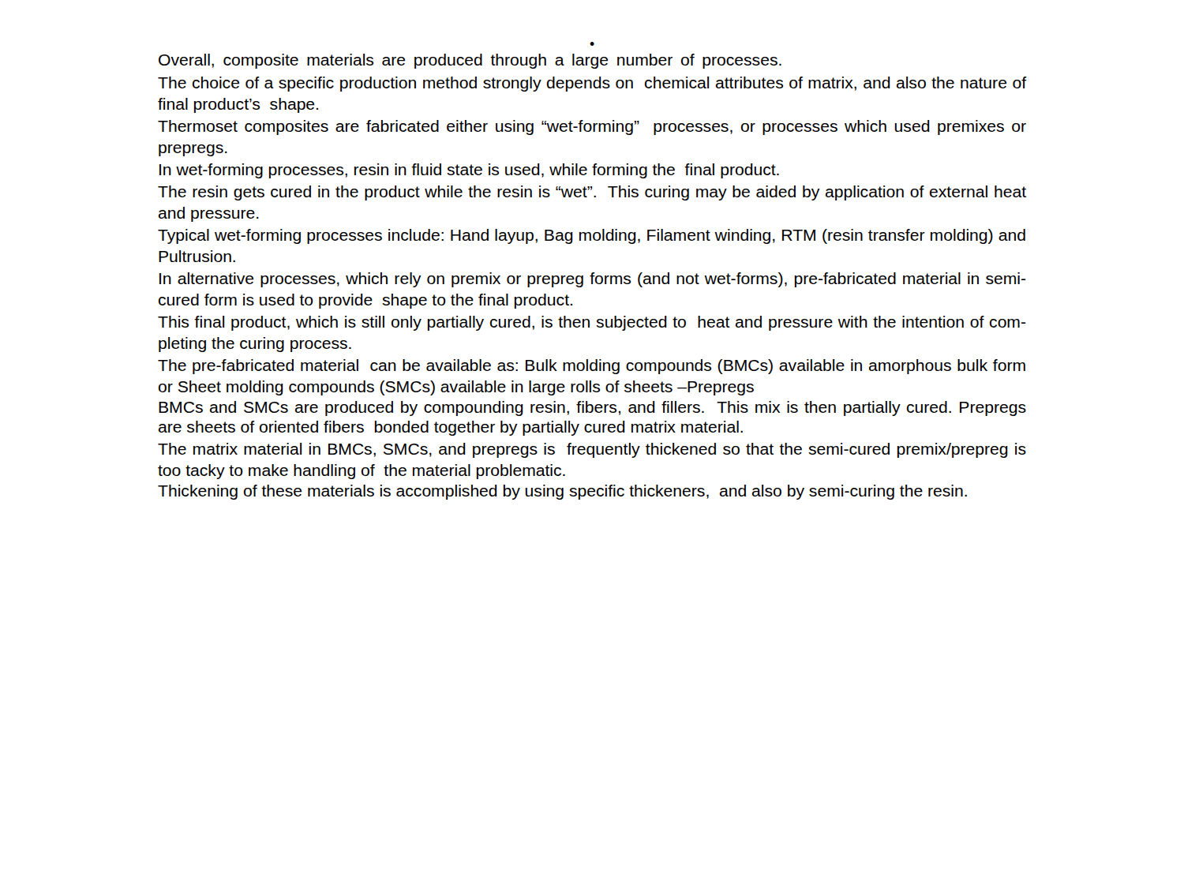•
Overall, composite materials are produced through a large number of processes.
The choice of a specific production method strongly depends on chemical attributes of matrix, and also the nature of final product’s shape.
Thermoset composites are fabricated either using “wet-forming” processes, or processes which used premixes or prepregs.
In wet-forming processes, resin in fluid state is used, while forming the final product.
The resin gets cured in the product while the resin is “wet”. This curing may be aided by application of external heat and pressure.
Typical wet-forming processes include: Hand layup, Bag molding, Filament winding, RTM (resin transfer molding) and Pultrusion.
In alternative processes, which rely on premix or prepreg forms (and not wet-forms), pre-fabricated material in semi-cured form is used to provide shape to the final product.
This final product, which is still only partially cured, is then subjected to heat and pressure with the intention of completing the curing process.
The pre-fabricated material can be available as: Bulk molding compounds (BMCs) available in amorphous bulk form or Sheet molding compounds (SMCs) available in large rolls of sheets –Prepregs
BMCs and SMCs are produced by compounding resin, fibers, and fillers. This mix is then partially cured. Prepregs are sheets of oriented fibers bonded together by partially cured matrix material.
The matrix material in BMCs, SMCs, and prepregs is frequently thickened so that the semi-cured premix/prepreg is too tacky to make handling of the material problematic.
Thickening of these materials is accomplished by using specific thickeners, and also by semi-curing the resin.